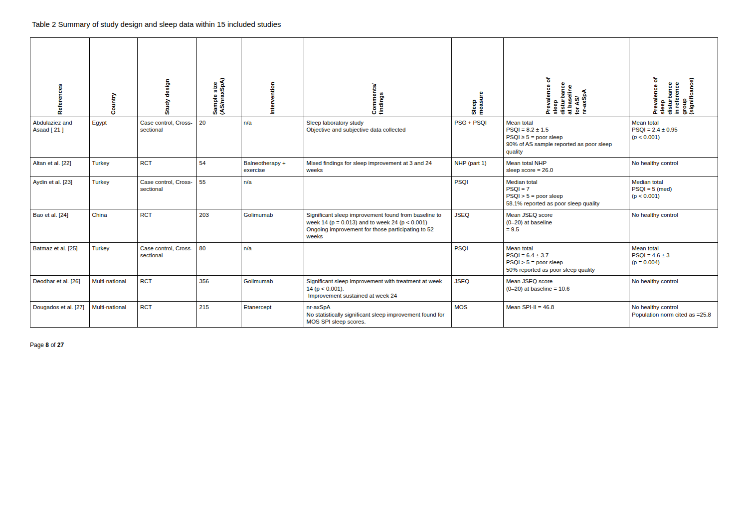Table 2 Summary of study design and sleep data within 15 included studies
| References | Country | Study design | Sample size (AS/nraxSpA) | Intervention | Comments/ findings | Sleep measure | Prevalence of sleep disturbance at baseline for AS/ nr-axSpA | Prevalence of sleep disturbance in reference group (significance) |
| --- | --- | --- | --- | --- | --- | --- | --- | --- |
| Abdulaziez and Asaad [ 21 ] | Egypt | Case control, Cross-sectional | 20 | n/a | Sleep laboratory study Objective and subjective data collected | PSG + PSQI | Mean total PSQI = 8.2 ± 1.5 PSQI ≥ 5 = poor sleep 90% of AS sample reported as poor sleep quality | Mean total PSQI = 2.4 ± 0.95 ( p < 0.001) |
| Altan et al. [22] | Turkey | RCT | 54 | Balneotherapy + exercise | Mixed findings for sleep improvement at 3 and 24 weeks | NHP (part 1) | Mean total NHP sleep score = 26.0 | No healthy control |
| Aydin et al. [23] | Turkey | Case control, Cross-sectional | 55 | n/a | | PSQI | Median total PSQI = 7 PSQI > 5 = poor sleep 58.1% reported as poor sleep quality | Median total PSQI = 5 (med) (p < 0.001) |
| Bao et al. [24] | China | RCT | 203 | Golimumab | Significant sleep improvement found from baseline to week 14 (p = 0.013) and to week 24 (p < 0.001) Ongoing improvement for those participating to 52 weeks | JSEQ | Mean JSEQ score (0–20) at baseline = 9.5 | No healthy control |
| Batmaz et al. [25] | Turkey | Case control, Cross-sectional | 80 | n/a | | PSQI | Mean total PSQI = 6.4 ± 3.7 PSQI > 5 = poor sleep 50% reported as poor sleep quality | Mean total PSQI = 4.6 ± 3 (p = 0.004) |
| Deodhar et al. [26] | Multi-national | RCT | 356 | Golimumab | Significant sleep improvement with treatment at week 14 (p < 0.001). Improvement sustained at week 24 | JSEQ | Mean JSEQ score (0–20) at baseline = 10.6 | No healthy control |
| Dougados et al. [27] | Multi-national | RCT | 215 | Etanercept | nr-axSpA No statistically significant sleep improvement found for MOS SPI sleep scores. | MOS | Mean SPI-II = 46.8 | No healthy control Population norm cited as =25.8 |
Page 8 of 27